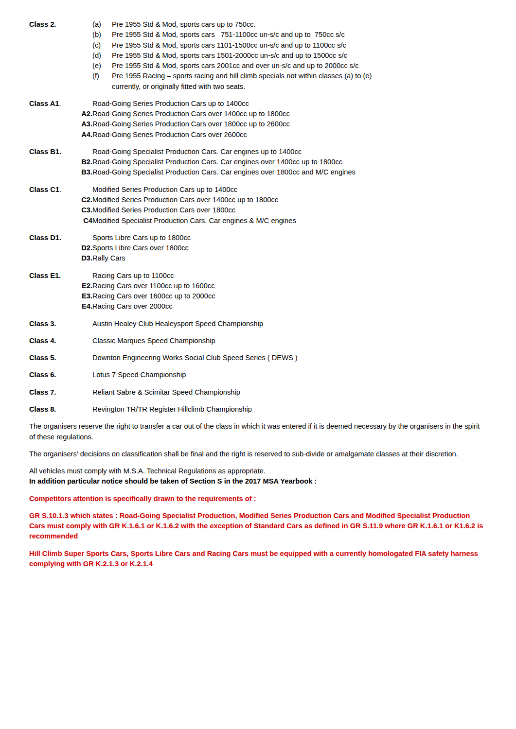| Class 2. | (a) | Pre 1955 Std & Mod, sports cars up to 750cc. |
| | (b) | Pre 1955 Std & Mod, sports cars 751-1100cc un-s/c and up to 750cc s/c |
| | (c) | Pre 1955 Std & Mod, sports cars 1101-1500cc un-s/c and up to 1100cc s/c |
| | (d) | Pre 1955 Std & Mod, sports cars 1501-2000cc un-s/c and up to 1500cc s/c |
| | (e) | Pre 1955 Std & Mod, sports cars 2001cc and over un-s/c and up to 2000cc s/c |
| | (f) | Pre 1955 Racing – sports racing and hill climb specials not within classes (a) to (e) currently, or originally fitted with two seats. |
| Class A1 . | Road-Going Series Production Cars up to 1400cc |
| A2. | Road-Going Series Production Cars over 1400cc up to 1800cc |
| A3. | Road-Going Series Production Cars over 1800cc up to 2600cc |
| A4. | Road-Going Series Production Cars over 2600cc |
| Class B1. | Road-Going Specialist Production Cars. Car engines up to 1400cc |
| B2. | Road-Going Specialist Production Cars. Car engines over 1400cc up to 1800cc |
| B3. | Road-Going Specialist Production Cars. Car engines over 1800cc and M/C engines |
| Class C1 . | Modified Series Production Cars up to 1400cc |
| C2. | Modified Series Production Cars over 1400cc up to 1800cc |
| C3. | Modified Series Production Cars over 1800cc |
| C4 | Modified Specialist Production Cars. Car engines & M/C engines |
| Class D1. | Sports Libre Cars up to 1800cc |
| D2. | Sports Libre Cars over 1800cc |
| D3. | Rally Cars |
| Class E1. | Racing Cars up to 1100cc |
| E2. | Racing Cars over 1100cc up to 1600cc |
| E3. | Racing Cars over 1600cc up to 2000cc |
| E4. | Racing Cars over 2000cc |
| Class 3. | Austin Healey Club Healeysport Speed Championship |
| Class 4. | Classic Marques Speed Championship |
| Class 5. | Downton Engineering Works Social Club Speed Series ( DEWS ) |
| Class 6. | Lotus 7 Speed Championship |
| Class 7. | Reliant Sabre & Scimitar Speed Championship |
| Class 8. | Revington TR/TR Register Hillclimb Championship |
The organisers reserve the right to transfer a car out of the class in which it was entered if it is deemed necessary by the organisers in the spirit of these regulations.
The organisers' decisions on classification shall be final and the right is reserved to sub-divide or amalgamate classes at their discretion.
All vehicles must comply with M.S.A. Technical Regulations as appropriate.
In addition particular notice should be taken of Section S in the 2017 MSA Yearbook :
Competitors attention is specifically drawn to the requirements of :
GR S.10.1.3 which states : Road-Going Specialist Production, Modified Series Production Cars and Modified Specialist Production Cars must comply with GR K.1.6.1 or K.1.6.2 with the exception of Standard Cars as defined in GR S.11.9 where GR K.1.6.1 or K1.6.2 is recommended
Hill Climb Super Sports Cars, Sports Libre Cars and Racing Cars must be equipped with a currently homologated FIA safety harness complying with GR K.2.1.3 or K.2.1.4